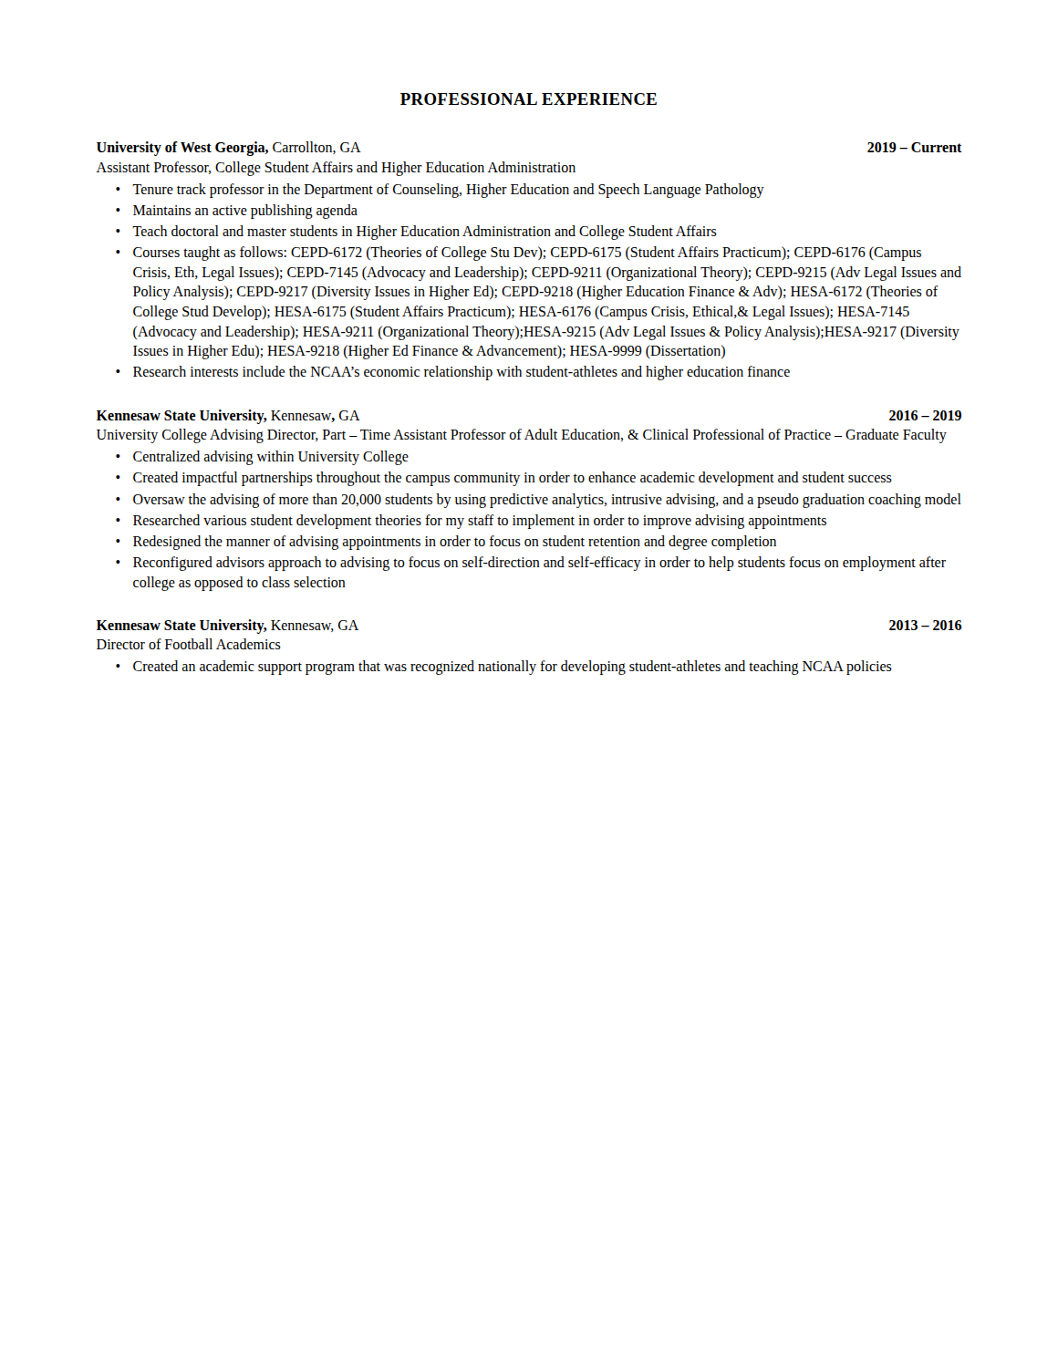PROFESSIONAL EXPERIENCE
University of West Georgia, Carrollton, GA
2019 – Current
Assistant Professor, College Student Affairs and Higher Education Administration
Tenure track professor in the Department of Counseling, Higher Education and Speech Language Pathology
Maintains an active publishing agenda
Teach doctoral and master students in Higher Education Administration and College Student Affairs
Courses taught as follows: CEPD-6172 (Theories of College Stu Dev); CEPD-6175 (Student Affairs Practicum); CEPD-6176 (Campus Crisis, Eth, Legal Issues); CEPD-7145 (Advocacy and Leadership); CEPD-9211 (Organizational Theory); CEPD-9215 (Adv Legal Issues and Policy Analysis); CEPD-9217 (Diversity Issues in Higher Ed); CEPD-9218 (Higher Education Finance & Adv); HESA-6172 (Theories of College Stud Develop); HESA-6175 (Student Affairs Practicum); HESA-6176 (Campus Crisis, Ethical,& Legal Issues); HESA-7145 (Advocacy and Leadership); HESA-9211 (Organizational Theory);HESA-9215 (Adv Legal Issues & Policy Analysis);HESA-9217 (Diversity Issues in Higher Edu); HESA-9218 (Higher Ed Finance & Advancement); HESA-9999 (Dissertation)
Research interests include the NCAA’s economic relationship with student-athletes and higher education finance
Kennesaw State University, Kennesaw, GA
2016 – 2019
University College Advising Director, Part – Time Assistant Professor of Adult Education, & Clinical Professional of Practice – Graduate Faculty
Centralized advising within University College
Created impactful partnerships throughout the campus community in order to enhance academic development and student success
Oversaw the advising of more than 20,000 students by using predictive analytics, intrusive advising, and a pseudo graduation coaching model
Researched various student development theories for my staff to implement in order to improve advising appointments
Redesigned the manner of advising appointments in order to focus on student retention and degree completion
Reconfigured advisors approach to advising to focus on self-direction and self-efficacy in order to help students focus on employment after college as opposed to class selection
Kennesaw State University, Kennesaw, GA
2013 – 2016
Director of Football Academics
Created an academic support program that was recognized nationally for developing student-athletes and teaching NCAA policies